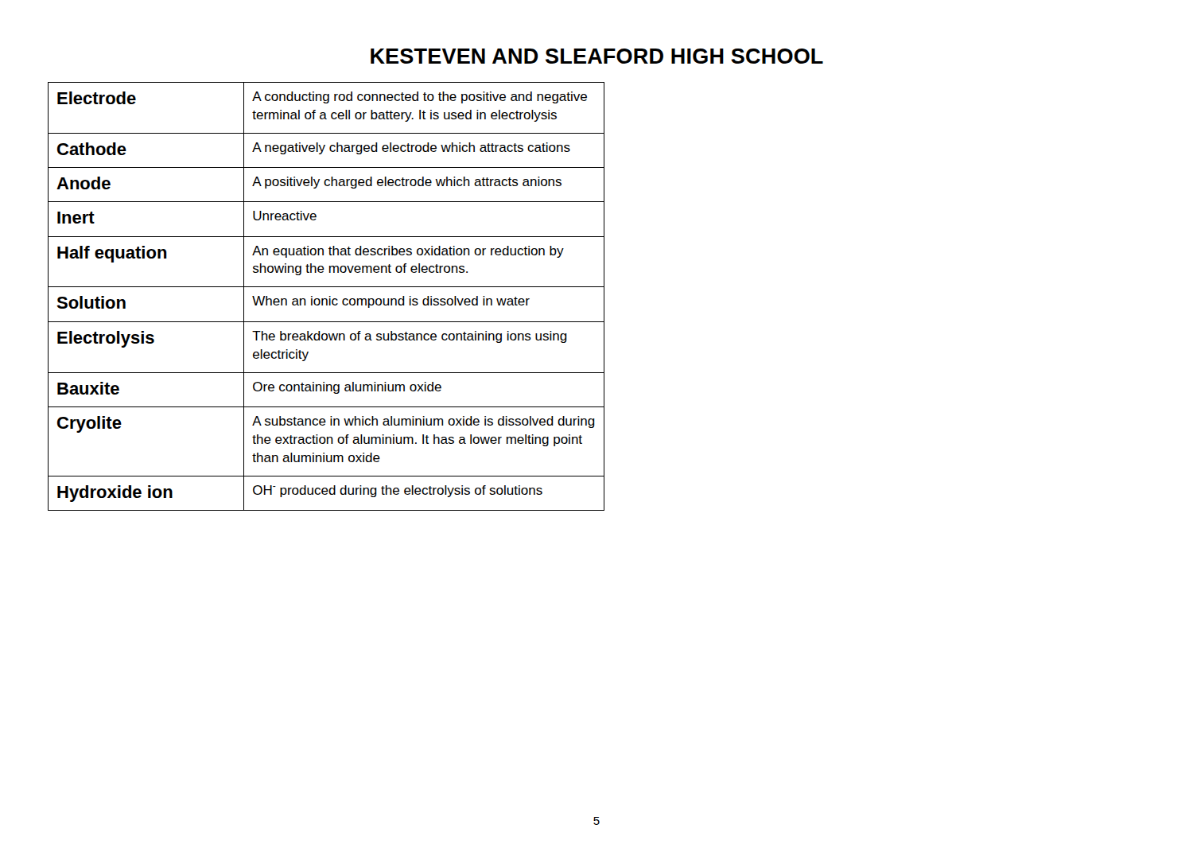KESTEVEN AND SLEAFORD HIGH SCHOOL
| Electrode | A conducting rod connected to the positive and negative terminal of a cell or battery. It is used in electrolysis |
| Cathode | A negatively charged electrode which attracts cations |
| Anode | A positively charged electrode which attracts anions |
| Inert | Unreactive |
| Half equation | An equation that describes oxidation or reduction by showing the movement of electrons. |
| Solution | When an ionic compound is dissolved in water |
| Electrolysis | The breakdown of a substance containing ions using electricity |
| Bauxite | Ore containing aluminium oxide |
| Cryolite | A substance in which aluminium oxide is dissolved during the extraction of aluminium. It has a lower melting point than aluminium oxide |
| Hydroxide ion | OH - produced during the electrolysis of solutions |
5